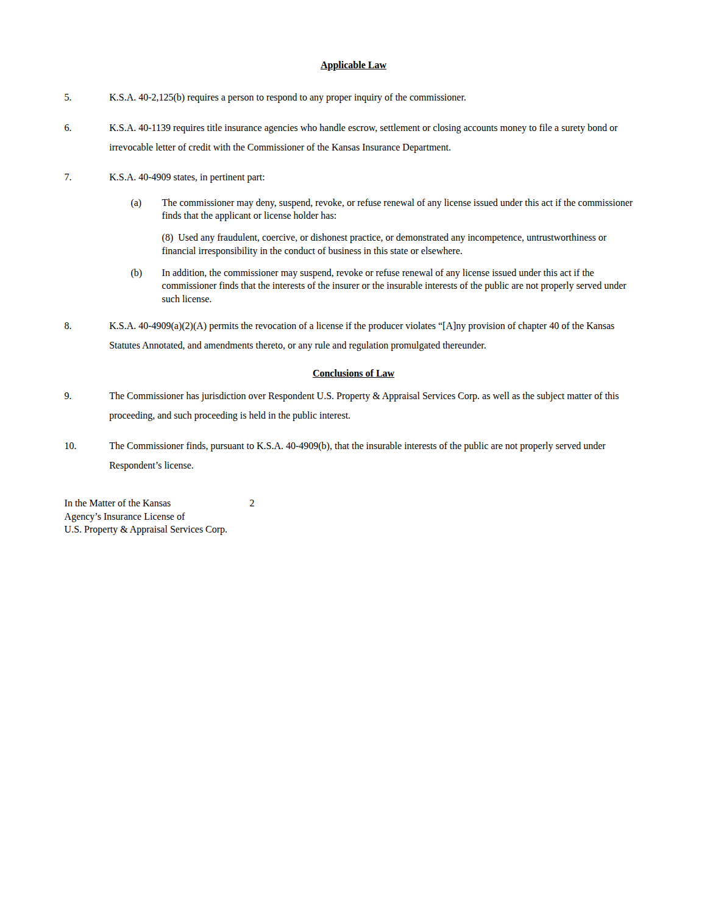Applicable Law
5. K.S.A. 40-2,125(b) requires a person to respond to any proper inquiry of the commissioner.
6. K.S.A. 40-1139 requires title insurance agencies who handle escrow, settlement or closing accounts money to file a surety bond or irrevocable letter of credit with the Commissioner of the Kansas Insurance Department.
7. K.S.A. 40-4909 states, in pertinent part:
(a) The commissioner may deny, suspend, revoke, or refuse renewal of any license issued under this act if the commissioner finds that the applicant or license holder has:
(8) Used any fraudulent, coercive, or dishonest practice, or demonstrated any incompetence, untrustworthiness or financial irresponsibility in the conduct of business in this state or elsewhere.
(b) In addition, the commissioner may suspend, revoke or refuse renewal of any license issued under this act if the commissioner finds that the interests of the insurer or the insurable interests of the public are not properly served under such license.
8. K.S.A. 40-4909(a)(2)(A) permits the revocation of a license if the producer violates “[A]ny provision of chapter 40 of the Kansas Statutes Annotated, and amendments thereto, or any rule and regulation promulgated thereunder.
Conclusions of Law
9. The Commissioner has jurisdiction over Respondent U.S. Property & Appraisal Services Corp. as well as the subject matter of this proceeding, and such proceeding is held in the public interest.
10. The Commissioner finds, pursuant to K.S.A. 40-4909(b), that the insurable interests of the public are not properly served under Respondent’s license.
2
In the Matter of the Kansas
Agency’s Insurance License of
U.S. Property & Appraisal Services Corp.